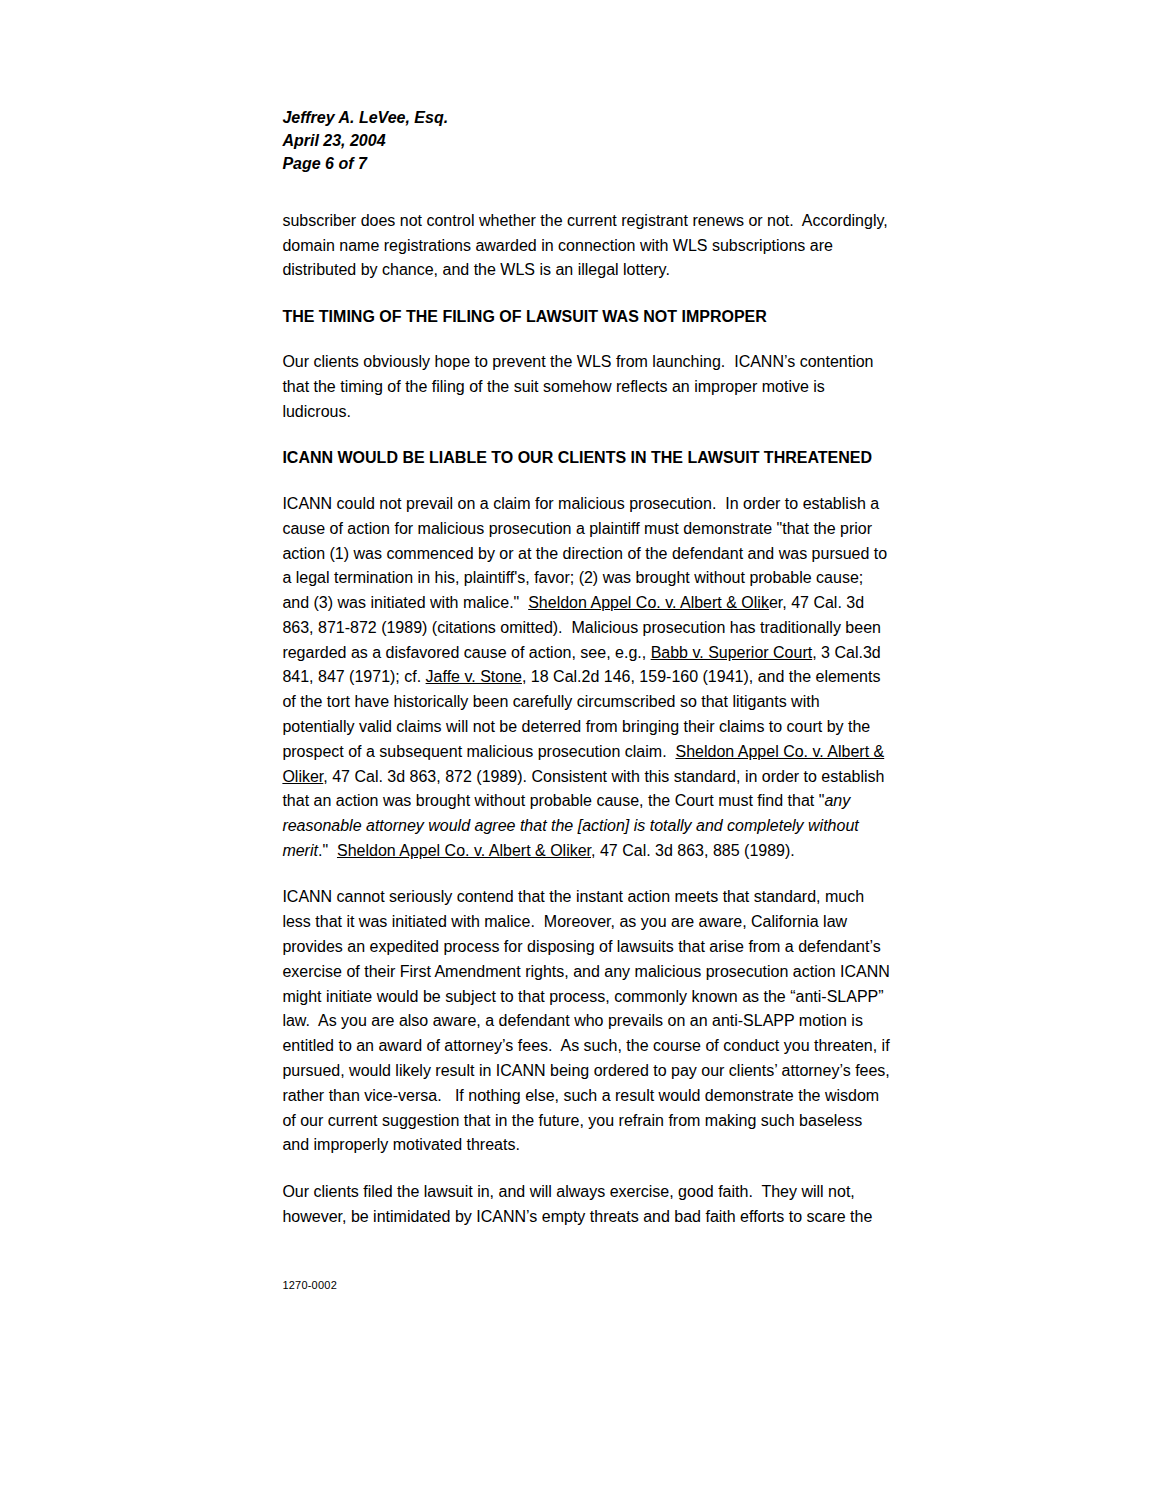Jeffrey A. LeVee, Esq.
April 23, 2004
Page 6 of 7
subscriber does not control whether the current registrant renews or not. Accordingly, domain name registrations awarded in connection with WLS subscriptions are distributed by chance, and the WLS is an illegal lottery.
The timing of the filing of lawsuit was not improper
Our clients obviously hope to prevent the WLS from launching. ICANN’s contention that the timing of the filing of the suit somehow reflects an improper motive is ludicrous.
ICANN would be liable to our clients in the lawsuit threatened
ICANN could not prevail on a claim for malicious prosecution. In order to establish a cause of action for malicious prosecution a plaintiff must demonstrate "that the prior action (1) was commenced by or at the direction of the defendant and was pursued to a legal termination in his, plaintiff's, favor; (2) was brought without probable cause; and (3) was initiated with malice." Sheldon Appel Co. v. Albert & Oliker, 47 Cal. 3d 863, 871-872 (1989) (citations omitted). Malicious prosecution has traditionally been regarded as a disfavored cause of action, see, e.g., Babb v. Superior Court, 3 Cal.3d 841, 847 (1971); cf. Jaffe v. Stone, 18 Cal.2d 146, 159-160 (1941), and the elements of the tort have historically been carefully circumscribed so that litigants with potentially valid claims will not be deterred from bringing their claims to court by the prospect of a subsequent malicious prosecution claim. Sheldon Appel Co. v. Albert & Oliker, 47 Cal. 3d 863, 872 (1989). Consistent with this standard, in order to establish that an action was brought without probable cause, the Court must find that "any reasonable attorney would agree that the [action] is totally and completely without merit." Sheldon Appel Co. v. Albert & Oliker, 47 Cal. 3d 863, 885 (1989).
ICANN cannot seriously contend that the instant action meets that standard, much less that it was initiated with malice. Moreover, as you are aware, California law provides an expedited process for disposing of lawsuits that arise from a defendant’s exercise of their First Amendment rights, and any malicious prosecution action ICANN might initiate would be subject to that process, commonly known as the “anti-SLAPP” law. As you are also aware, a defendant who prevails on an anti-SLAPP motion is entitled to an award of attorney’s fees. As such, the course of conduct you threaten, if pursued, would likely result in ICANN being ordered to pay our clients’ attorney’s fees, rather than vice-versa. If nothing else, such a result would demonstrate the wisdom of our current suggestion that in the future, you refrain from making such baseless and improperly motivated threats.
Our clients filed the lawsuit in, and will always exercise, good faith. They will not, however, be intimidated by ICANN’s empty threats and bad faith efforts to scare the
1270-0002